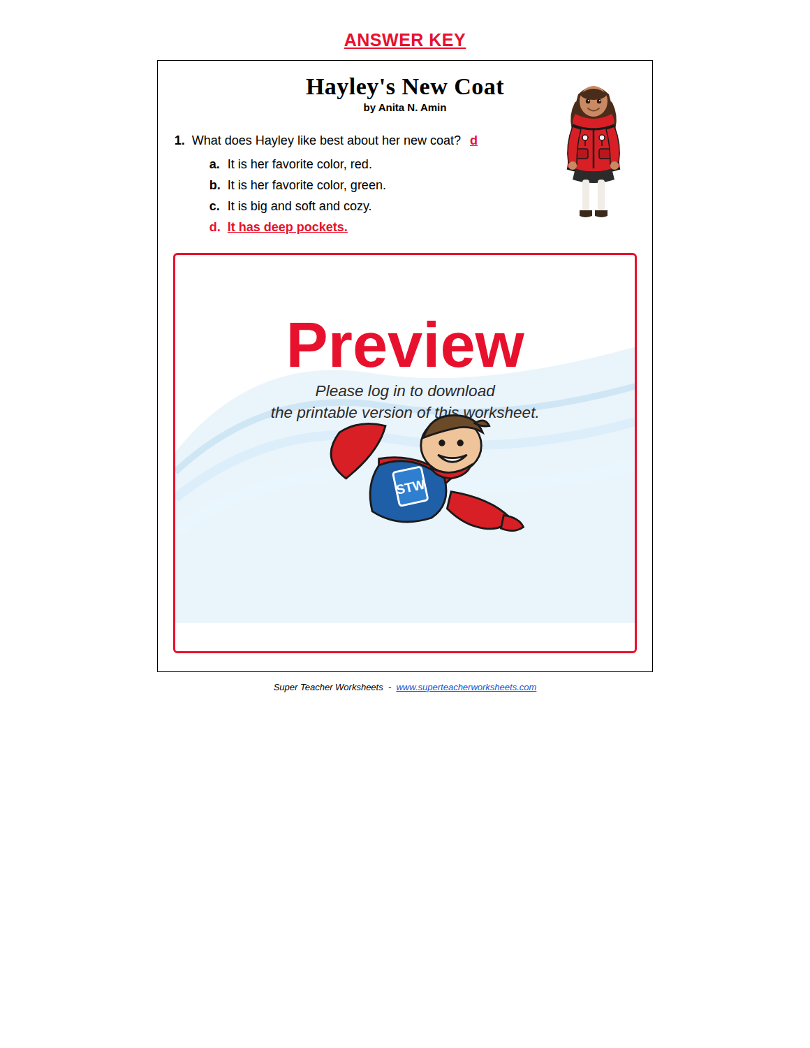ANSWER KEY
Hayley's New Coat
by Anita N. Amin
1. What does Hayley like best about her new coat? d
a. It is her favorite color, red.
b. It is her favorite color, green.
c. It is big and soft and cozy.
d. It has deep pockets.
Preview Please log in to download the printable version of this worksheet. STW
Super Teacher Worksheets - www.superteacherworksheets.com